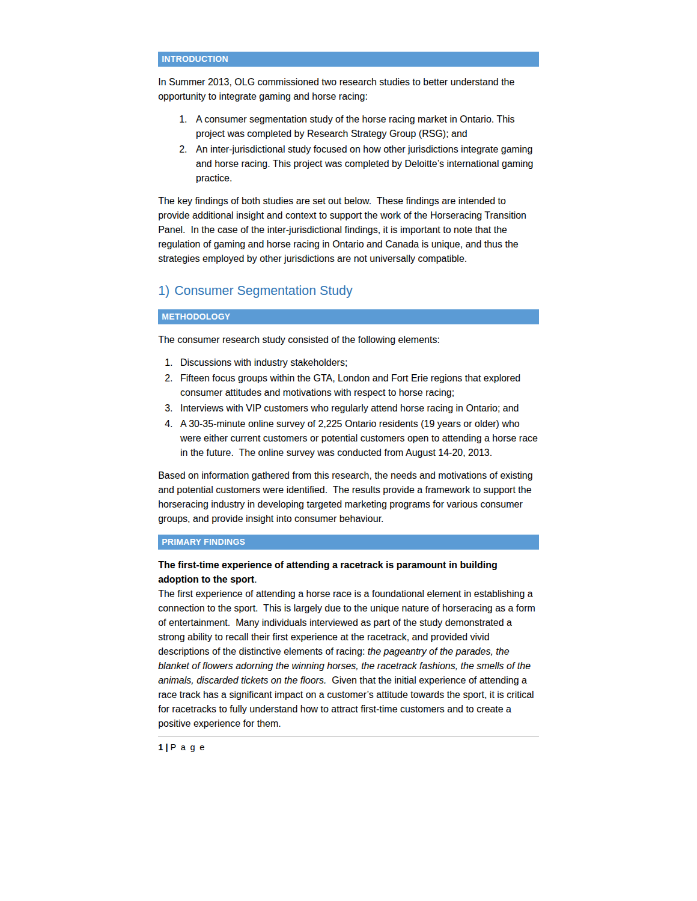INTRODUCTION
In Summer 2013, OLG commissioned two research studies to better understand the opportunity to integrate gaming and horse racing:
A consumer segmentation study of the horse racing market in Ontario. This project was completed by Research Strategy Group (RSG); and
An inter-jurisdictional study focused on how other jurisdictions integrate gaming and horse racing. This project was completed by Deloitte’s international gaming practice.
The key findings of both studies are set out below. These findings are intended to provide additional insight and context to support the work of the Horseracing Transition Panel. In the case of the inter-jurisdictional findings, it is important to note that the regulation of gaming and horse racing in Ontario and Canada is unique, and thus the strategies employed by other jurisdictions are not universally compatible.
1) Consumer Segmentation Study
METHODOLOGY
The consumer research study consisted of the following elements:
Discussions with industry stakeholders;
Fifteen focus groups within the GTA, London and Fort Erie regions that explored consumer attitudes and motivations with respect to horse racing;
Interviews with VIP customers who regularly attend horse racing in Ontario; and
A 30-35-minute online survey of 2,225 Ontario residents (19 years or older) who were either current customers or potential customers open to attending a horse race in the future. The online survey was conducted from August 14-20, 2013.
Based on information gathered from this research, the needs and motivations of existing and potential customers were identified. The results provide a framework to support the horseracing industry in developing targeted marketing programs for various consumer groups, and provide insight into consumer behaviour.
PRIMARY FINDINGS
The first-time experience of attending a racetrack is paramount in building adoption to the sport.
The first experience of attending a horse race is a foundational element in establishing a connection to the sport. This is largely due to the unique nature of horseracing as a form of entertainment. Many individuals interviewed as part of the study demonstrated a strong ability to recall their first experience at the racetrack, and provided vivid descriptions of the distinctive elements of racing: the pageantry of the parades, the blanket of flowers adorning the winning horses, the racetrack fashions, the smells of the animals, discarded tickets on the floors. Given that the initial experience of attending a race track has a significant impact on a customer’s attitude towards the sport, it is critical for racetracks to fully understand how to attract first-time customers and to create a positive experience for them.
1 | P a g e